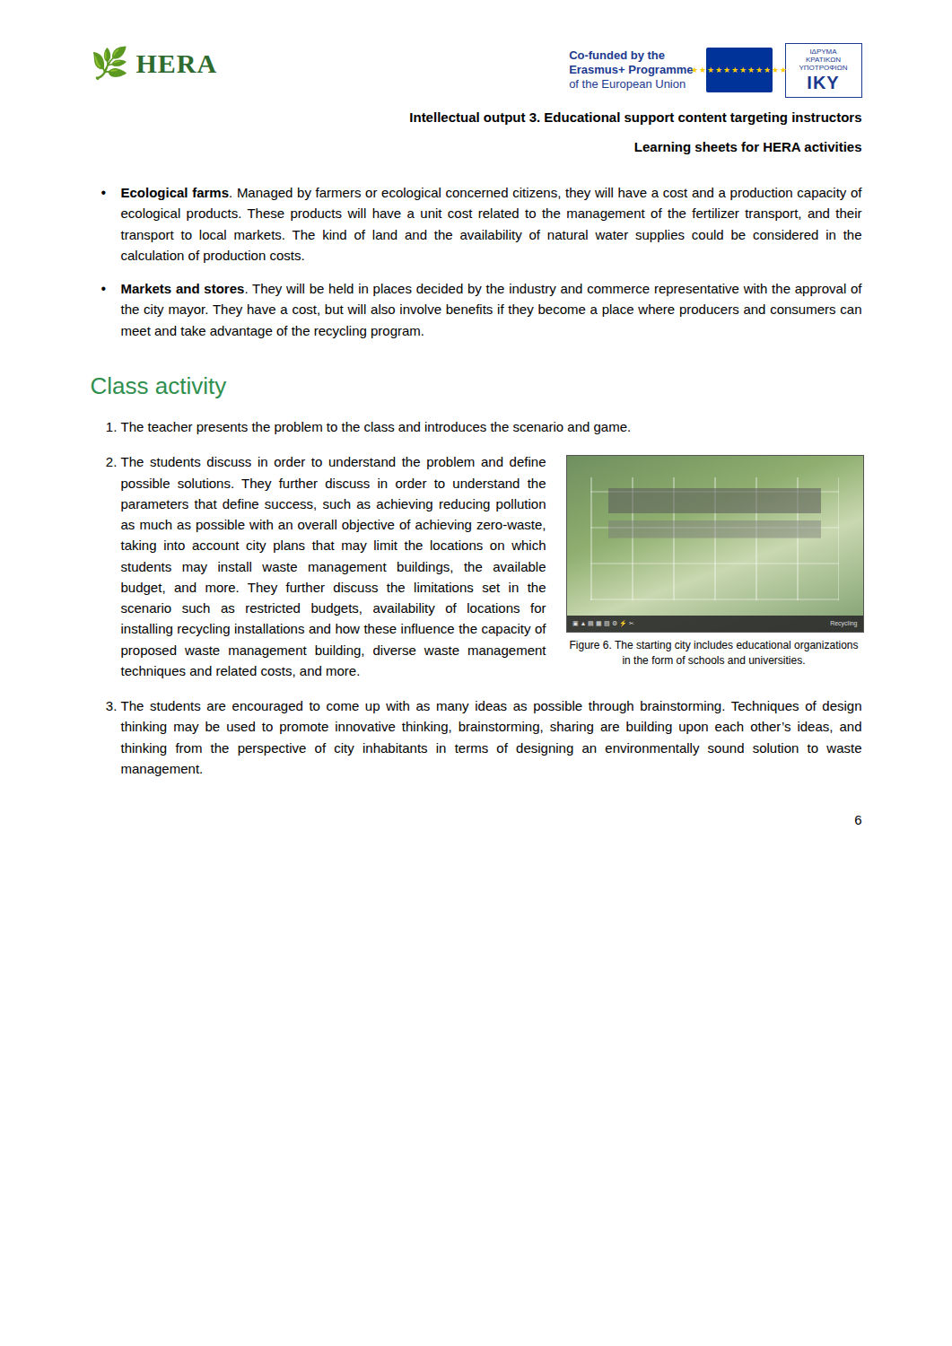🌿 HERA
Co-funded by the
Erasmus+ Programme
of the European Union
★★★★★★★★★★★★
ΙΔΡΥΜΑ
ΚΡΑΤΙΚΩΝ
ΥΠΟΤΡΟΦΙΩΝ IKY
Intellectual output 3. Educational support content targeting instructors
Learning sheets for HERA activities
Ecological farms. Managed by farmers or ecological concerned citizens, they will have a cost and a production capacity of ecological products. These products will have a unit cost related to the management of the fertilizer transport, and their transport to local markets. The kind of land and the availability of natural water supplies could be considered in the calculation of production costs.
Markets and stores. They will be held in places decided by the industry and commerce representative with the approval of the city mayor. They have a cost, but will also involve benefits if they become a place where producers and consumers can meet and take advantage of the recycling program.
Class activity
The teacher presents the problem to the class and introduces the scenario and game.
▣ ▲ ▤ ▦ ▧ ⚙ ⚡ ✂ Recycling
Figure 6. The starting city includes educational organizations in the form of schools and universities.
The students discuss in order to understand the problem and define possible solutions. They further discuss in order to understand the parameters that define success, such as achieving reducing pollution as much as possible with an overall objective of achieving zero-waste, taking into account city plans that may limit the locations on which students may install waste management buildings, the available budget, and more. They further discuss the limitations set in the scenario such as restricted budgets, availability of locations for installing recycling installations and how these influence the capacity of proposed waste management building, diverse waste management techniques and related costs, and more.
The students are encouraged to come up with as many ideas as possible through brainstorming. Techniques of design thinking may be used to promote innovative thinking, brainstorming, sharing are building upon each other’s ideas, and thinking from the perspective of city inhabitants in terms of designing an environmentally sound solution to waste management.
6